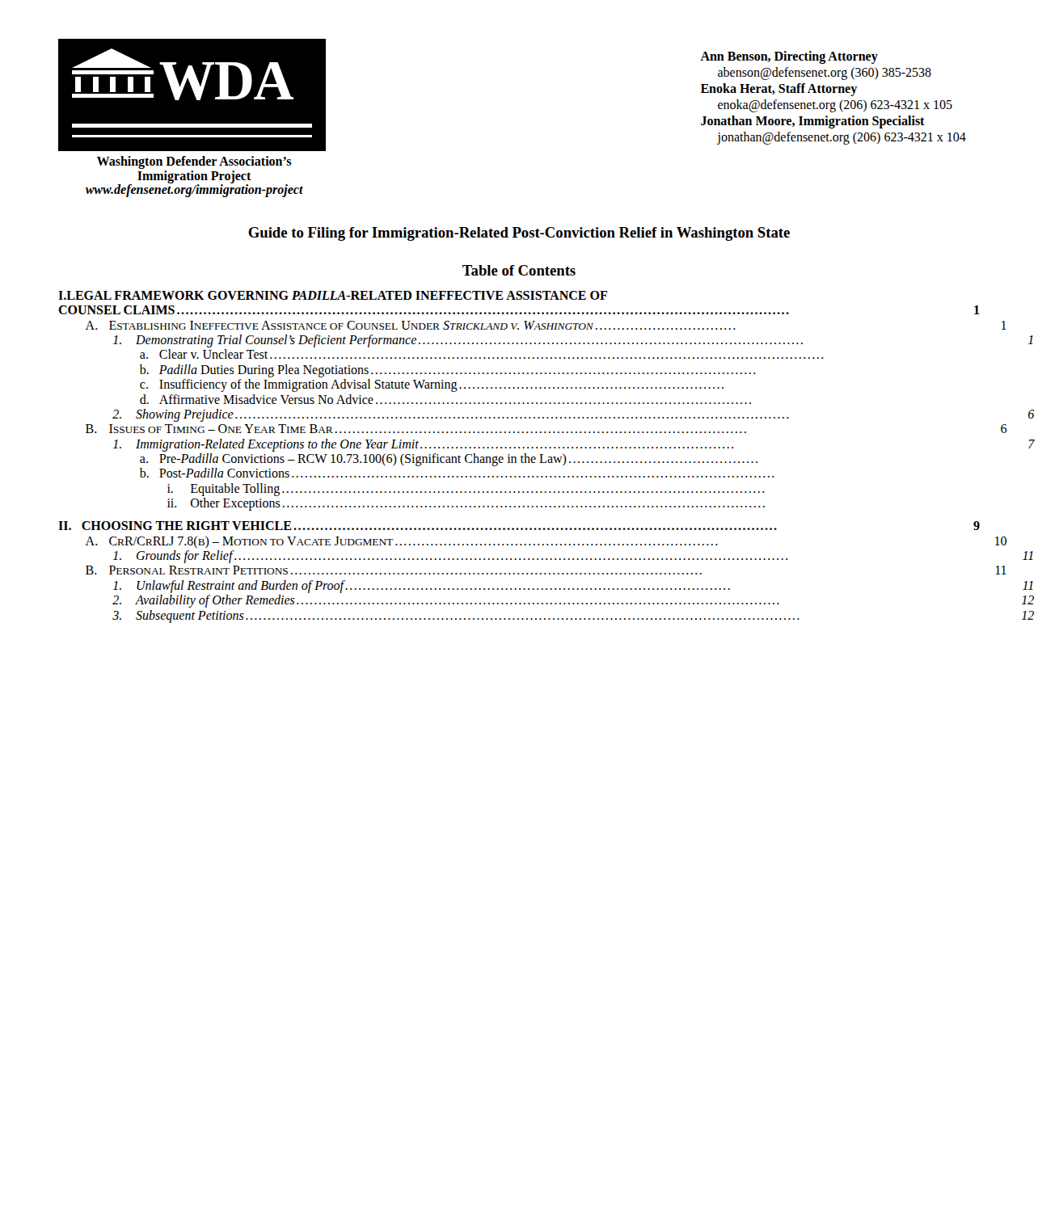WDA
Washington Defender Association’s
Immigration Project
www.defensenet.org/immigration-project
Ann Benson, Directing Attorney
abenson@defensenet.org (360) 385-2538 Enoka Herat, Staff Attorney
enoka@defensenet.org (206) 623-4321 x 105 Jonathan Moore, Immigration Specialist
jonathan@defensenet.org (206) 623-4321 x 104
Guide to Filing for Immigration-Related Post-Conviction Relief in Washington State
Table of Contents
I. LEGAL FRAMEWORK GOVERNING PADILLA-RELATED INEFFECTIVE ASSISTANCE OF
COUNSEL CLAIMS .......................................................................................................................................... 1
A. ESTABLISHING INEFFECTIVE ASSISTANCE OF COUNSEL UNDER STRICKLAND V. WASHINGTON ................................ 1
1. Demonstrating Trial Counsel’s Deficient Performance ....................................................................................... 1
a. Clear v. Unclear Test ............................................................................................................................. 3
b. Padilla Duties During Plea Negotiations ....................................................................................... 4
c. Insufficiency of the Immigration Advisal Statute Warning ............................................................ 5
d. Affirmative Misadvice Versus No Advice ..................................................................................... 5
2. Showing Prejudice ............................................................................................................................. 6
B. ISSUES OF TIMING – ONE YEAR TIME BAR ............................................................................................. 6
1. Immigration-Related Exceptions to the One Year Limit ....................................................................... 7
a. Pre-Padilla Convictions – RCW 10.73.100(6) (Significant Change in the Law) ........................................... 7
b. Post-Padilla Convictions ............................................................................................................. 7
i. Equitable Tolling ............................................................................................................. 8
ii. Other Exceptions ............................................................................................................. 8
II. CHOOSING THE RIGHT VEHICLE ............................................................................................................. 9
A. CRR/CRRLJ 7.8(B) – MOTION TO VACATE JUDGMENT ......................................................................... 10
1. Grounds for Relief ............................................................................................................................. 11
B. PERSONAL RESTRAINT PETITIONS ............................................................................................. 11
1. Unlawful Restraint and Burden of Proof ....................................................................................... 11
2. Availability of Other Remedies ............................................................................................................. 12
3. Subsequent Petitions ............................................................................................................................. 12